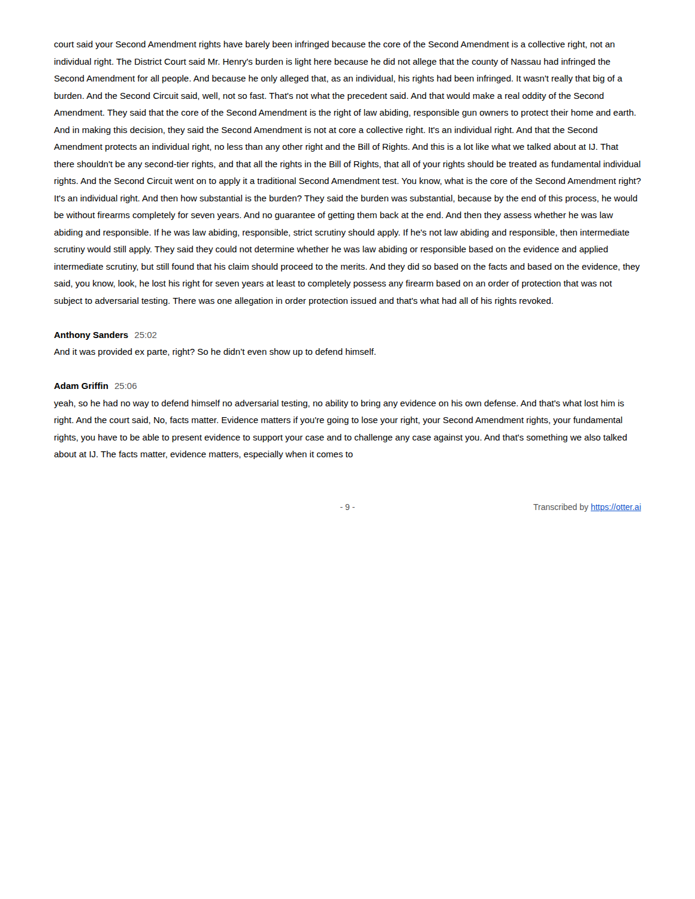court said your Second Amendment rights have barely been infringed because the core of the Second Amendment is a collective right, not an individual right. The District Court said Mr. Henry's burden is light here because he did not allege that the county of Nassau had infringed the Second Amendment for all people. And because he only alleged that, as an individual, his rights had been infringed. It wasn't really that big of a burden. And the Second Circuit said, well, not so fast. That's not what the precedent said. And that would make a real oddity of the Second Amendment. They said that the core of the Second Amendment is the right of law abiding, responsible gun owners to protect their home and earth. And in making this decision, they said the Second Amendment is not at core a collective right. It's an individual right. And that the Second Amendment protects an individual right, no less than any other right and the Bill of Rights. And this is a lot like what we talked about at IJ. That there shouldn't be any second-tier rights, and that all the rights in the Bill of Rights, that all of your rights should be treated as fundamental individual rights. And the Second Circuit went on to apply it a traditional Second Amendment test. You know, what is the core of the Second Amendment right? It's an individual right. And then how substantial is the burden? They said the burden was substantial, because by the end of this process, he would be without firearms completely for seven years. And no guarantee of getting them back at the end. And then they assess whether he was law abiding and responsible. If he was law abiding, responsible, strict scrutiny should apply. If he's not law abiding and responsible, then intermediate scrutiny would still apply. They said they could not determine whether he was law abiding or responsible based on the evidence and applied intermediate scrutiny, but still found that his claim should proceed to the merits. And they did so based on the facts and based on the evidence, they said, you know, look, he lost his right for seven years at least to completely possess any firearm based on an order of protection that was not subject to adversarial testing. There was one allegation in order protection issued and that's what had all of his rights revoked.
Anthony Sanders 25:02
And it was provided ex parte, right? So he didn’t even show up to defend himself.
Adam Griffin 25:06
yeah, so he had no way to defend himself no adversarial testing, no ability to bring any evidence on his own defense. And that's what lost him is right. And the court said, No, facts matter. Evidence matters if you're going to lose your right, your Second Amendment rights, your fundamental rights, you have to be able to present evidence to support your case and to challenge any case against you. And that's something we also talked about at IJ. The facts matter, evidence matters, especially when it comes to
- 9 - Transcribed by https://otter.ai